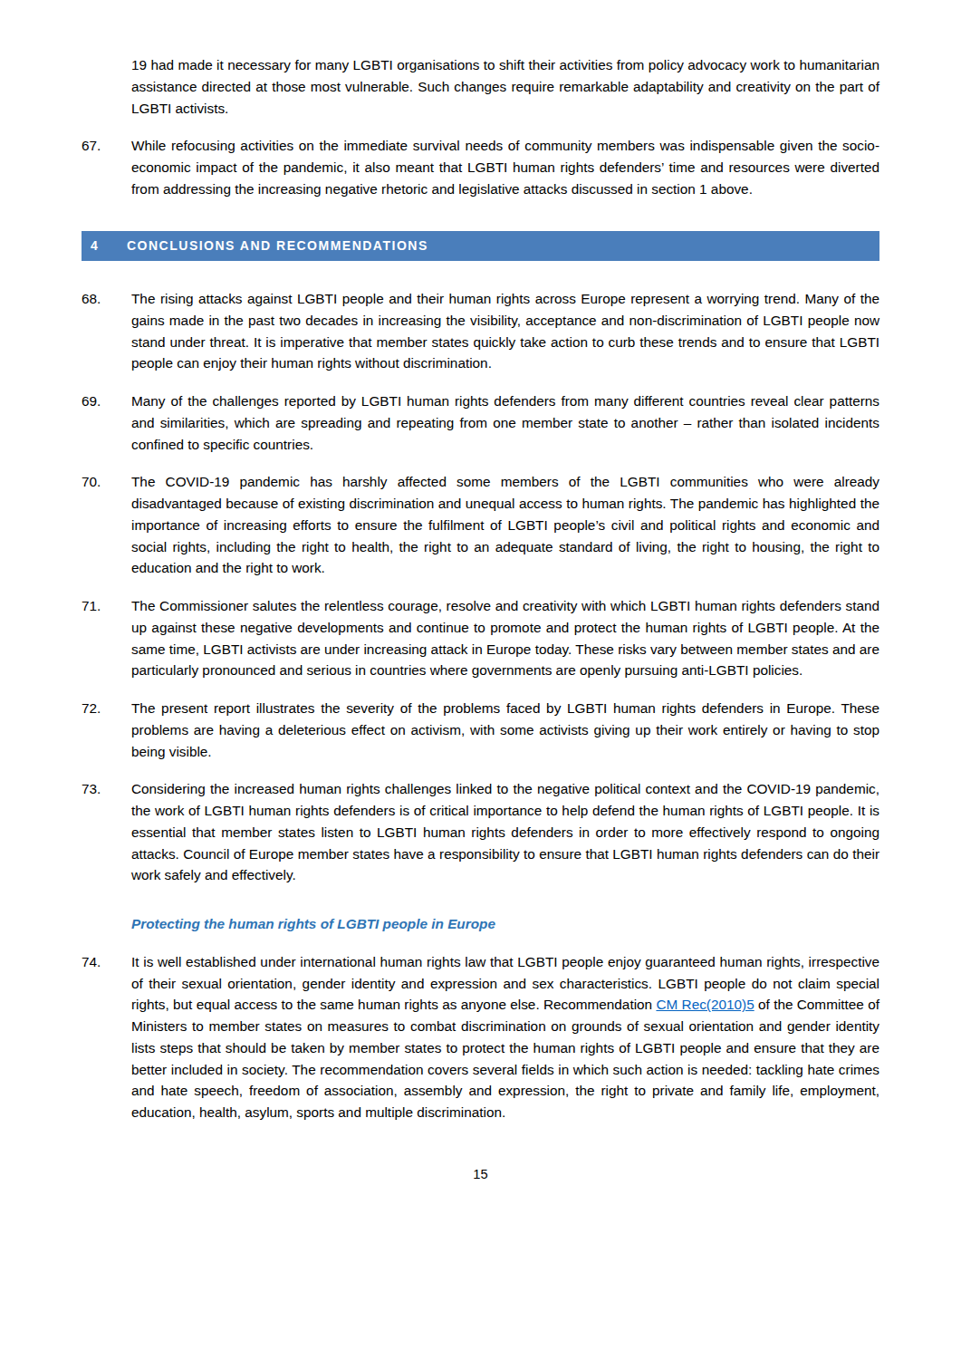19 had made it necessary for many LGBTI organisations to shift their activities from policy advocacy work to humanitarian assistance directed at those most vulnerable. Such changes require remarkable adaptability and creativity on the part of LGBTI activists.
67.
While refocusing activities on the immediate survival needs of community members was indispensable given the socio-economic impact of the pandemic, it also meant that LGBTI human rights defenders’ time and resources were diverted from addressing the increasing negative rhetoric and legislative attacks discussed in section 1 above.
4 CONCLUSIONS AND RECOMMENDATIONS
68.
The rising attacks against LGBTI people and their human rights across Europe represent a worrying trend. Many of the gains made in the past two decades in increasing the visibility, acceptance and non-discrimination of LGBTI people now stand under threat. It is imperative that member states quickly take action to curb these trends and to ensure that LGBTI people can enjoy their human rights without discrimination.
69.
Many of the challenges reported by LGBTI human rights defenders from many different countries reveal clear patterns and similarities, which are spreading and repeating from one member state to another – rather than isolated incidents confined to specific countries.
70.
The COVID-19 pandemic has harshly affected some members of the LGBTI communities who were already disadvantaged because of existing discrimination and unequal access to human rights. The pandemic has highlighted the importance of increasing efforts to ensure the fulfilment of LGBTI people’s civil and political rights and economic and social rights, including the right to health, the right to an adequate standard of living, the right to housing, the right to education and the right to work.
71.
The Commissioner salutes the relentless courage, resolve and creativity with which LGBTI human rights defenders stand up against these negative developments and continue to promote and protect the human rights of LGBTI people. At the same time, LGBTI activists are under increasing attack in Europe today. These risks vary between member states and are particularly pronounced and serious in countries where governments are openly pursuing anti-LGBTI policies.
72.
The present report illustrates the severity of the problems faced by LGBTI human rights defenders in Europe. These problems are having a deleterious effect on activism, with some activists giving up their work entirely or having to stop being visible.
73.
Considering the increased human rights challenges linked to the negative political context and the COVID-19 pandemic, the work of LGBTI human rights defenders is of critical importance to help defend the human rights of LGBTI people. It is essential that member states listen to LGBTI human rights defenders in order to more effectively respond to ongoing attacks. Council of Europe member states have a responsibility to ensure that LGBTI human rights defenders can do their work safely and effectively.
Protecting the human rights of LGBTI people in Europe
74.
It is well established under international human rights law that LGBTI people enjoy guaranteed human rights, irrespective of their sexual orientation, gender identity and expression and sex characteristics. LGBTI people do not claim special rights, but equal access to the same human rights as anyone else. Recommendation CM Rec(2010)5 of the Committee of Ministers to member states on measures to combat discrimination on grounds of sexual orientation and gender identity lists steps that should be taken by member states to protect the human rights of LGBTI people and ensure that they are better included in society. The recommendation covers several fields in which such action is needed: tackling hate crimes and hate speech, freedom of association, assembly and expression, the right to private and family life, employment, education, health, asylum, sports and multiple discrimination.
15